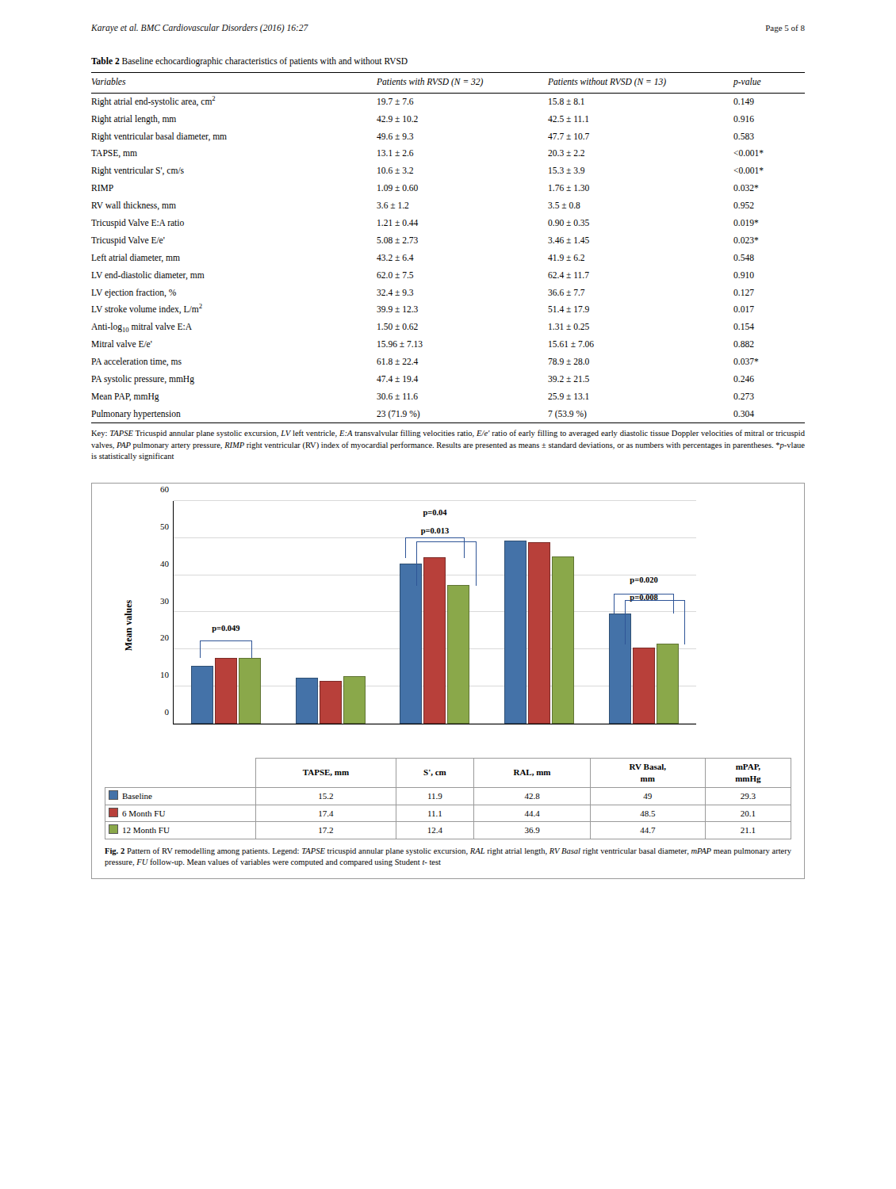Karaye et al. BMC Cardiovascular Disorders (2016) 16:27
Page 5 of 8
Table 2 Baseline echocardiographic characteristics of patients with and without RVSD
| Variables | Patients with RVSD ( N = 32) | Patients without RVSD ( N = 13) | p -value |
| --- | --- | --- | --- |
| Right atrial end-systolic area, cm 2 | 19.7 ± 7.6 | 15.8 ± 8.1 | 0.149 |
| Right atrial length, mm | 42.9 ± 10.2 | 42.5 ± 11.1 | 0.916 |
| Right ventricular basal diameter, mm | 49.6 ± 9.3 | 47.7 ± 10.7 | 0.583 |
| TAPSE, mm | 13.1 ± 2.6 | 20.3 ± 2.2 | <0.001* |
| Right ventricular S', cm/s | 10.6 ± 3.2 | 15.3 ± 3.9 | <0.001* |
| RIMP | 1.09 ± 0.60 | 1.76 ± 1.30 | 0.032* |
| RV wall thickness, mm | 3.6 ± 1.2 | 3.5 ± 0.8 | 0.952 |
| Tricuspid Valve E:A ratio | 1.21 ± 0.44 | 0.90 ± 0.35 | 0.019* |
| Tricuspid Valve E/e' | 5.08 ± 2.73 | 3.46 ± 1.45 | 0.023* |
| Left atrial diameter, mm | 43.2 ± 6.4 | 41.9 ± 6.2 | 0.548 |
| LV end-diastolic diameter, mm | 62.0 ± 7.5 | 62.4 ± 11.7 | 0.910 |
| LV ejection fraction, % | 32.4 ± 9.3 | 36.6 ± 7.7 | 0.127 |
| LV stroke volume index, L/m 2 | 39.9 ± 12.3 | 51.4 ± 17.9 | 0.017 |
| Anti-log 10 mitral valve E:A | 1.50 ± 0.62 | 1.31 ± 0.25 | 0.154 |
| Mitral valve E/e' | 15.96 ± 7.13 | 15.61 ± 7.06 | 0.882 |
| PA acceleration time, ms | 61.8 ± 22.4 | 78.9 ± 28.0 | 0.037* |
| PA systolic pressure, mmHg | 47.4 ± 19.4 | 39.2 ± 21.5 | 0.246 |
| Mean PAP, mmHg | 30.6 ± 11.6 | 25.9 ± 13.1 | 0.273 |
| Pulmonary hypertension | 23 (71.9 %) | 7 (53.9 %) | 0.304 |
Key: TAPSE Tricuspid annular plane systolic excursion, LV left ventricle, E:A transvalvular filling velocities ratio, E/e' ratio of early filling to averaged early diastolic tissue Doppler velocities of mitral or tricuspid valves, PAP pulmonary artery pressure, RIMP right ventricular (RV) index of myocardial performance. Results are presented as means ± standard deviations, or as numbers with percentages in parentheses. *p-vlaue is statistically significant
Mean values
0
10
20
30
40
50
60
p=0.049
p=0.04
p=0.013
p=0.020
p=0.008
| | TAPSE, mm | S', cm | RAL, mm | RV Basal, mm | mPAP, mmHg |
| --- | --- | --- | --- | --- | --- |
| Baseline | 15.2 | 11.9 | 42.8 | 49 | 29.3 |
| 6 Month FU | 17.4 | 11.1 | 44.4 | 48.5 | 20.1 |
| 12 Month FU | 17.2 | 12.4 | 36.9 | 44.7 | 21.1 |
Fig. 2 Pattern of RV remodelling among patients. Legend: TAPSE tricuspid annular plane systolic excursion, RAL right atrial length, RV Basal right ventricular basal diameter, mPAP mean pulmonary artery pressure, FU follow-up. Mean values of variables were computed and compared using Student t- test